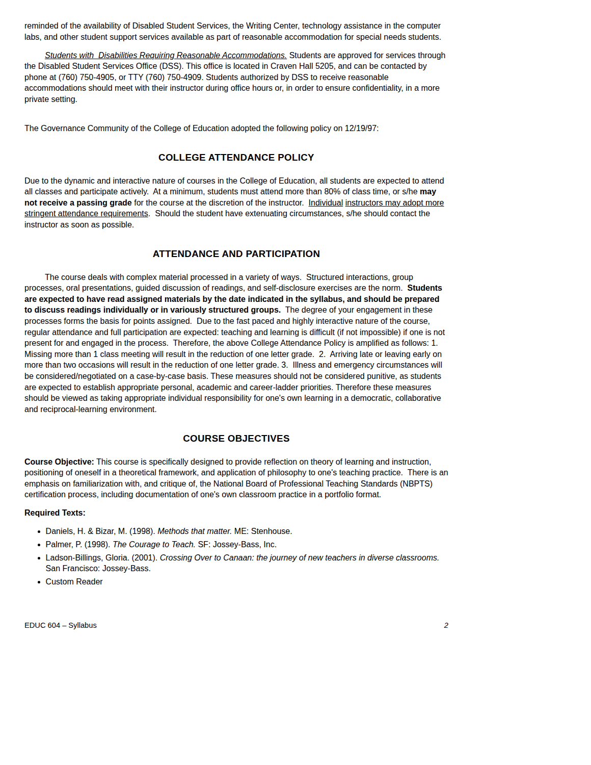reminded of the availability of Disabled Student Services, the Writing Center, technology assistance in the computer labs, and other student support services available as part of reasonable accommodation for special needs students.
Students with Disabilities Requiring Reasonable Accommodations. Students are approved for services through the Disabled Student Services Office (DSS). This office is located in Craven Hall 5205, and can be contacted by phone at (760) 750-4905, or TTY (760) 750-4909. Students authorized by DSS to receive reasonable accommodations should meet with their instructor during office hours or, in order to ensure confidentiality, in a more private setting.
The Governance Community of the College of Education adopted the following policy on 12/19/97:
COLLEGE ATTENDANCE POLICY
Due to the dynamic and interactive nature of courses in the College of Education, all students are expected to attend all classes and participate actively. At a minimum, students must attend more than 80% of class time, or s/he may not receive a passing grade for the course at the discretion of the instructor. Individual instructors may adopt more stringent attendance requirements. Should the student have extenuating circumstances, s/he should contact the instructor as soon as possible.
ATTENDANCE AND PARTICIPATION
The course deals with complex material processed in a variety of ways. Structured interactions, group processes, oral presentations, guided discussion of readings, and self-disclosure exercises are the norm. Students are expected to have read assigned materials by the date indicated in the syllabus, and should be prepared to discuss readings individually or in variously structured groups. The degree of your engagement in these processes forms the basis for points assigned. Due to the fast paced and highly interactive nature of the course, regular attendance and full participation are expected: teaching and learning is difficult (if not impossible) if one is not present for and engaged in the process. Therefore, the above College Attendance Policy is amplified as follows: 1. Missing more than 1 class meeting will result in the reduction of one letter grade. 2. Arriving late or leaving early on more than two occasions will result in the reduction of one letter grade. 3. Illness and emergency circumstances will be considered/negotiated on a case-by-case basis. These measures should not be considered punitive, as students are expected to establish appropriate personal, academic and career-ladder priorities. Therefore these measures should be viewed as taking appropriate individual responsibility for one's own learning in a democratic, collaborative and reciprocal-learning environment.
COURSE OBJECTIVES
Course Objective: This course is specifically designed to provide reflection on theory of learning and instruction, positioning of oneself in a theoretical framework, and application of philosophy to one's teaching practice. There is an emphasis on familiarization with, and critique of, the National Board of Professional Teaching Standards (NBPTS) certification process, including documentation of one's own classroom practice in a portfolio format.
Required Texts:
Daniels, H. & Bizar, M. (1998). Methods that matter. ME: Stenhouse.
Palmer, P. (1998). The Courage to Teach. SF: Jossey-Bass, Inc.
Ladson-Billings, Gloria. (2001). Crossing Over to Canaan: the journey of new teachers in diverse classrooms. San Francisco: Jossey-Bass.
Custom Reader
EDUC 604 – Syllabus 2